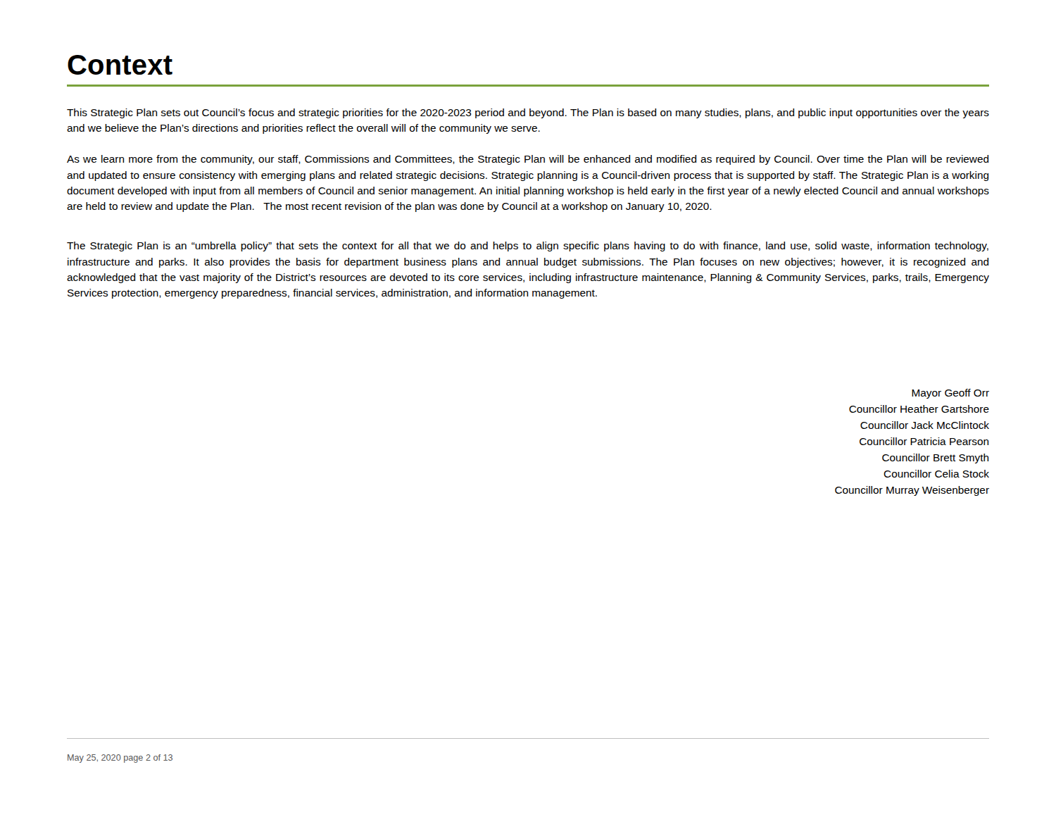Context
This Strategic Plan sets out Council’s focus and strategic priorities for the 2020-2023 period and beyond. The Plan is based on many studies, plans, and public input opportunities over the years and we believe the Plan’s directions and priorities reflect the overall will of the community we serve.
As we learn more from the community, our staff, Commissions and Committees, the Strategic Plan will be enhanced and modified as required by Council. Over time the Plan will be reviewed and updated to ensure consistency with emerging plans and related strategic decisions. Strategic planning is a Council-driven process that is supported by staff. The Strategic Plan is a working document developed with input from all members of Council and senior management. An initial planning workshop is held early in the first year of a newly elected Council and annual workshops are held to review and update the Plan. The most recent revision of the plan was done by Council at a workshop on January 10, 2020.
The Strategic Plan is an “umbrella policy” that sets the context for all that we do and helps to align specific plans having to do with finance, land use, solid waste, information technology, infrastructure and parks. It also provides the basis for department business plans and annual budget submissions. The Plan focuses on new objectives; however, it is recognized and acknowledged that the vast majority of the District’s resources are devoted to its core services, including infrastructure maintenance, Planning & Community Services, parks, trails, Emergency Services protection, emergency preparedness, financial services, administration, and information management.
Mayor Geoff Orr
Councillor Heather Gartshore
Councillor Jack McClintock
Councillor Patricia Pearson
Councillor Brett Smyth
Councillor Celia Stock
Councillor Murray Weisenberger
May 25, 2020 page 2 of 13